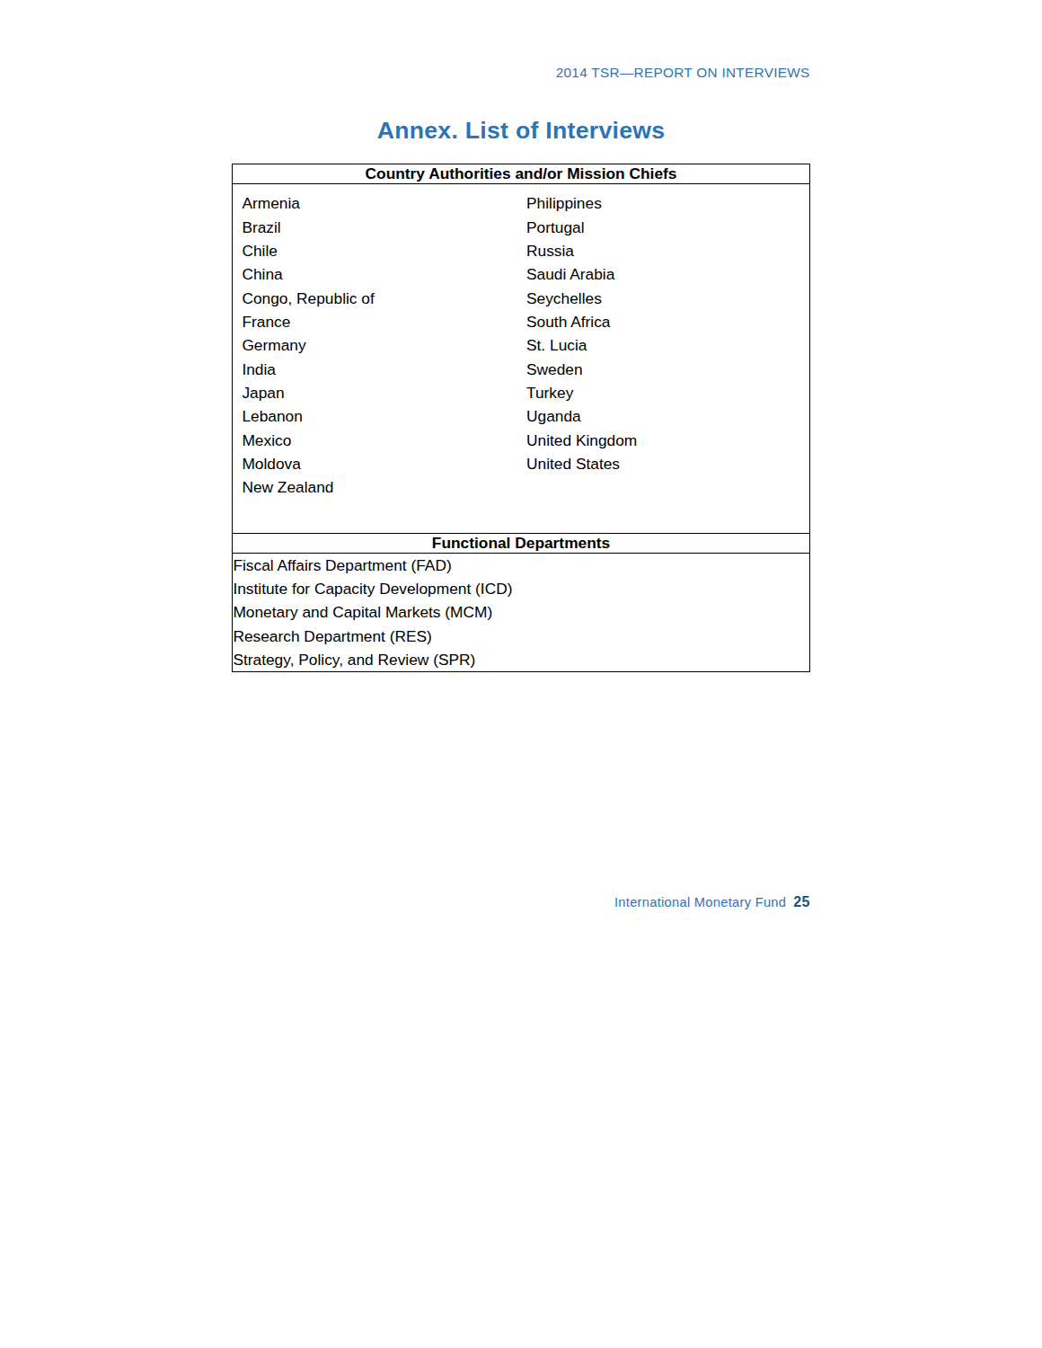2014 TSR—Report on Interviews
Annex. List of Interviews
| Country Authorities and/or Mission Chiefs |
| Armenia Brazil Chile China Congo, Republic of France Germany India Japan Lebanon Mexico Moldova New Zealand Philippines Portugal Russia Saudi Arabia Seychelles South Africa St. Lucia Sweden Turkey Uganda United Kingdom United States |
| Functional Departments |
| Fiscal Affairs Department (FAD) Institute for Capacity Development (ICD) Monetary and Capital Markets (MCM) Research Department (RES) Strategy, Policy, and Review (SPR) |
International Monetary Fund25